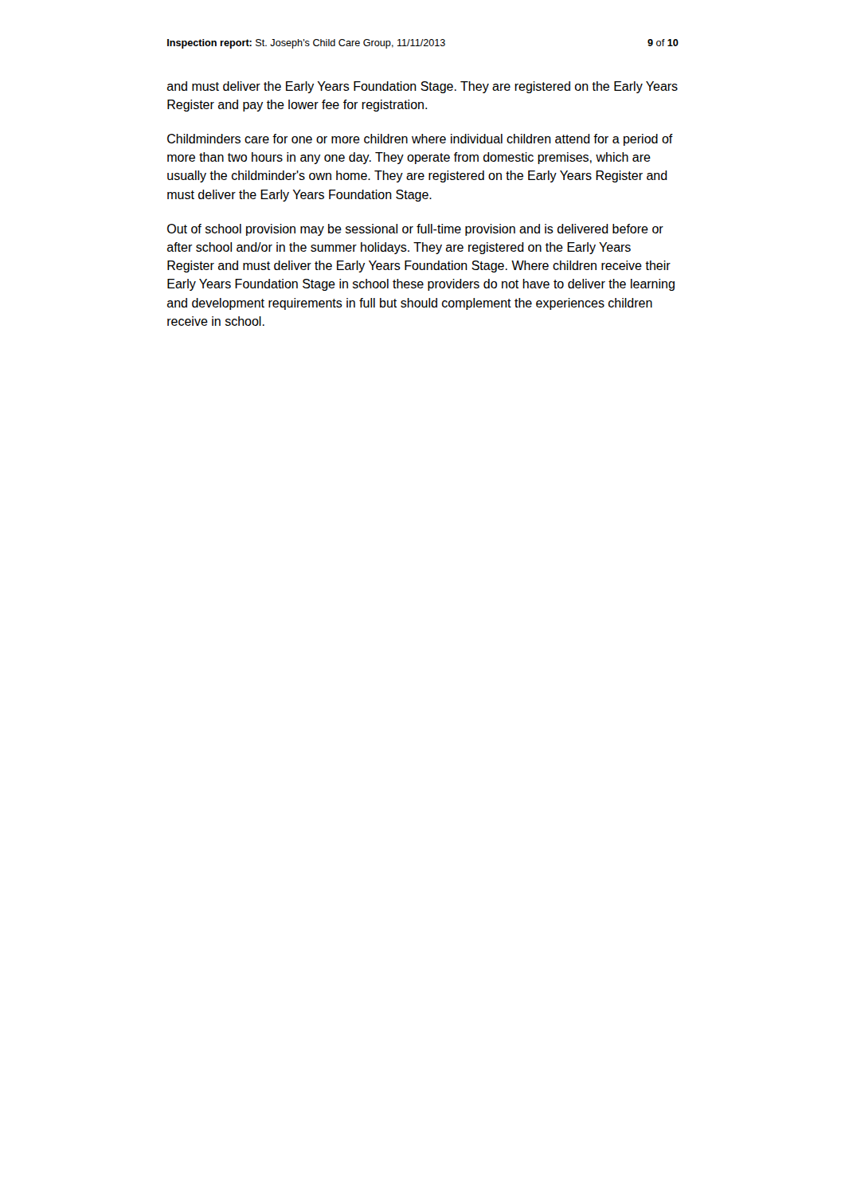Inspection report: St. Joseph's Child Care Group, 11/11/2013
9 of 10
and must deliver the Early Years Foundation Stage. They are registered on the Early Years Register and pay the lower fee for registration.
Childminders care for one or more children where individual children attend for a period of more than two hours in any one day. They operate from domestic premises, which are usually the childminder's own home. They are registered on the Early Years Register and must deliver the Early Years Foundation Stage.
Out of school provision may be sessional or full-time provision and is delivered before or after school and/or in the summer holidays. They are registered on the Early Years Register and must deliver the Early Years Foundation Stage. Where children receive their Early Years Foundation Stage in school these providers do not have to deliver the learning and development requirements in full but should complement the experiences children receive in school.